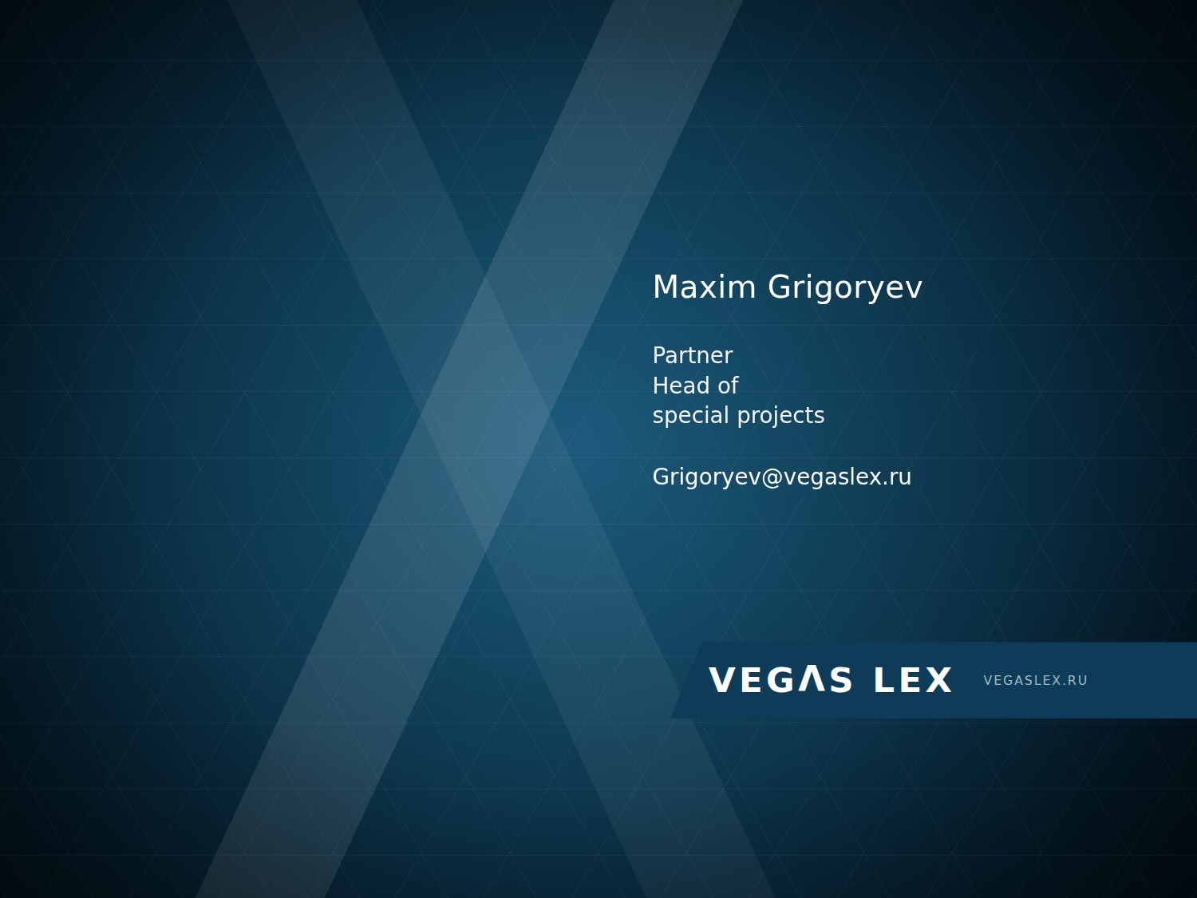Maxim Grigoryev
Partner Head of special projects
Grigoryev@vegaslex.ru
VEGΛS LEX
VEGASLEX.RU